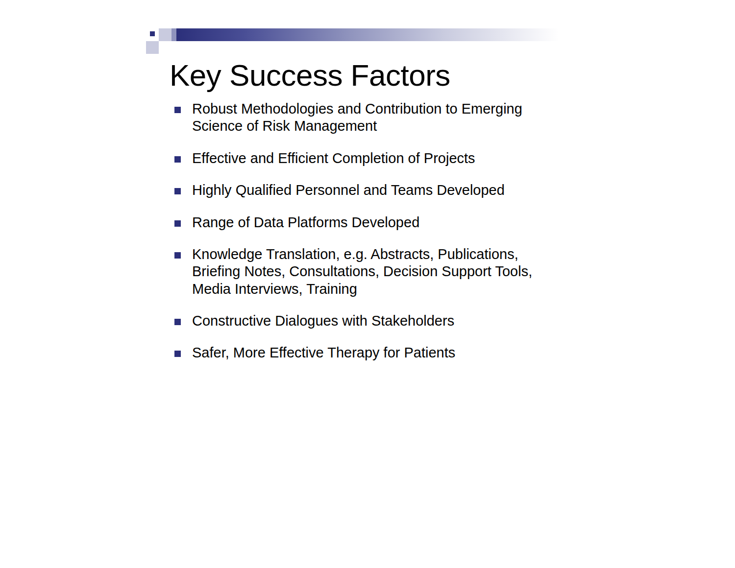Key Success Factors
Robust Methodologies and Contribution to Emerging Science of Risk Management
Effective and Efficient Completion of Projects
Highly Qualified Personnel and Teams Developed
Range of Data Platforms Developed
Knowledge Translation, e.g. Abstracts, Publications, Briefing Notes, Consultations, Decision Support Tools, Media Interviews, Training
Constructive Dialogues with Stakeholders
Safer, More Effective Therapy for Patients